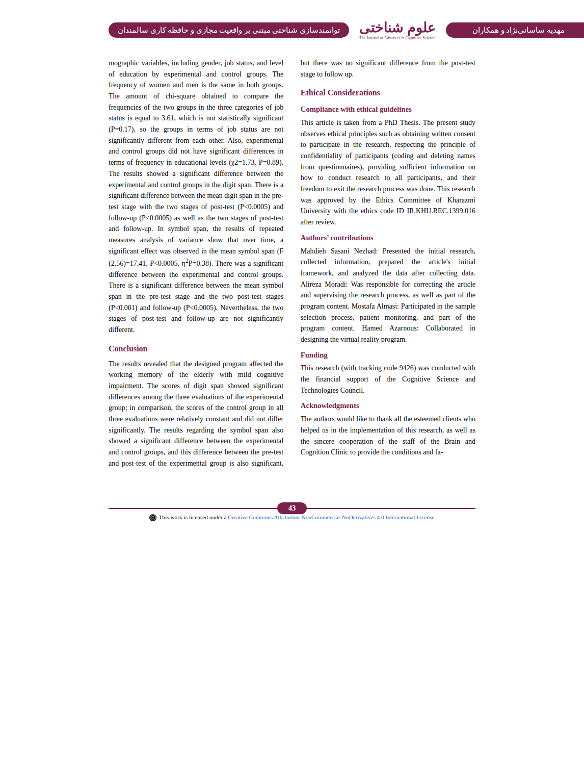توانمندسازی شناختی مبتنی بر واقعیت مجازی و حافظه کاری سالمندان
علوم شناختی
The Journal of Advances in Cognitive Science
مهدیه ساسانی‌نژاد و همکاران
mographic variables, including gender, job status, and level of education by experimental and control groups. The frequency of women and men is the same in both groups. The amount of chi-square obtained to compare the frequencies of the two groups in the three categories of job status is equal to 3.61, which is not statistically significant (P=0.17), so the groups in terms of job status are not significantly different from each other. Also, experimental and control groups did not have significant differences in terms of frequency in educational levels (χ2=1.73, P=0.89). The results showed a significant difference between the experimental and control groups in the digit span. There is a significant difference between the mean digit span in the pre-test stage with the two stages of post-test (P<0.0005) and follow-up (P<0.0005) as well as the two stages of post-test and follow-up. In symbol span, the results of repeated measures analysis of variance show that over time, a significant effect was observed in the mean symbol span (F (2,56)=17.41, P<0.0005, η2P=0.38). There was a significant difference between the experimental and control groups. There is a significant difference between the mean symbol span in the pre-test stage and the two post-test stages (P<0.001) and follow-up (P<0.0005). Nevertheless, the two stages of post-test and follow-up are not significantly different.
Conclusion
The results revealed that the designed program affected the working memory of the elderly with mild cognitive impairment. The scores of digit span showed significant differences among the three evaluations of the experimental group; in comparison, the scores of the control group in all three evaluations were relatively constant and did not differ significantly. The results regarding the symbol span also showed a significant difference between the experimental and control groups, and this difference between the pre-test and post-test of the experimental group is also significant, but there was no significant difference from the post-test stage to follow up.
Ethical Considerations
Compliance with ethical guidelines
This article is taken from a PhD Thesis. The present study observes ethical principles such as obtaining written consent to participate in the research, respecting the principle of confidentiality of participants (coding and deleting names from questionnaires), providing sufficient information on how to conduct research to all participants, and their freedom to exit the research process was done. This research was approved by the Ethics Committee of Kharazmi University with the ethics code ID IR.KHU.REC.1399.016 after review.
Authors’ contributions
Mahdieh Sasani Nezhad: Presented the initial research, collected information, prepared the article's initial framework, and analyzed the data after collecting data. Alireza Moradi: Was responsible for correcting the article and supervising the research process, as well as part of the program content. Mostafa Almasi: Participated in the sample selection process, patient monitoring, and part of the program content. Hamed Azarnous: Collaborated in designing the virtual reality program.
Funding
This research (with tracking code 9426) was conducted with the financial support of the Cognitive Science and Technologies Council.
Acknowledgments
The authors would like to thank all the esteemed clients who helped us in the implementation of this research, as well as the sincere cooperation of the staff of the Brain and Cognition Clinic to provide the conditions and fa-
43
ⒸThis work is licensed under a Creative Commons Attribution-NonCommercial-NoDerivatives 4.0 International License